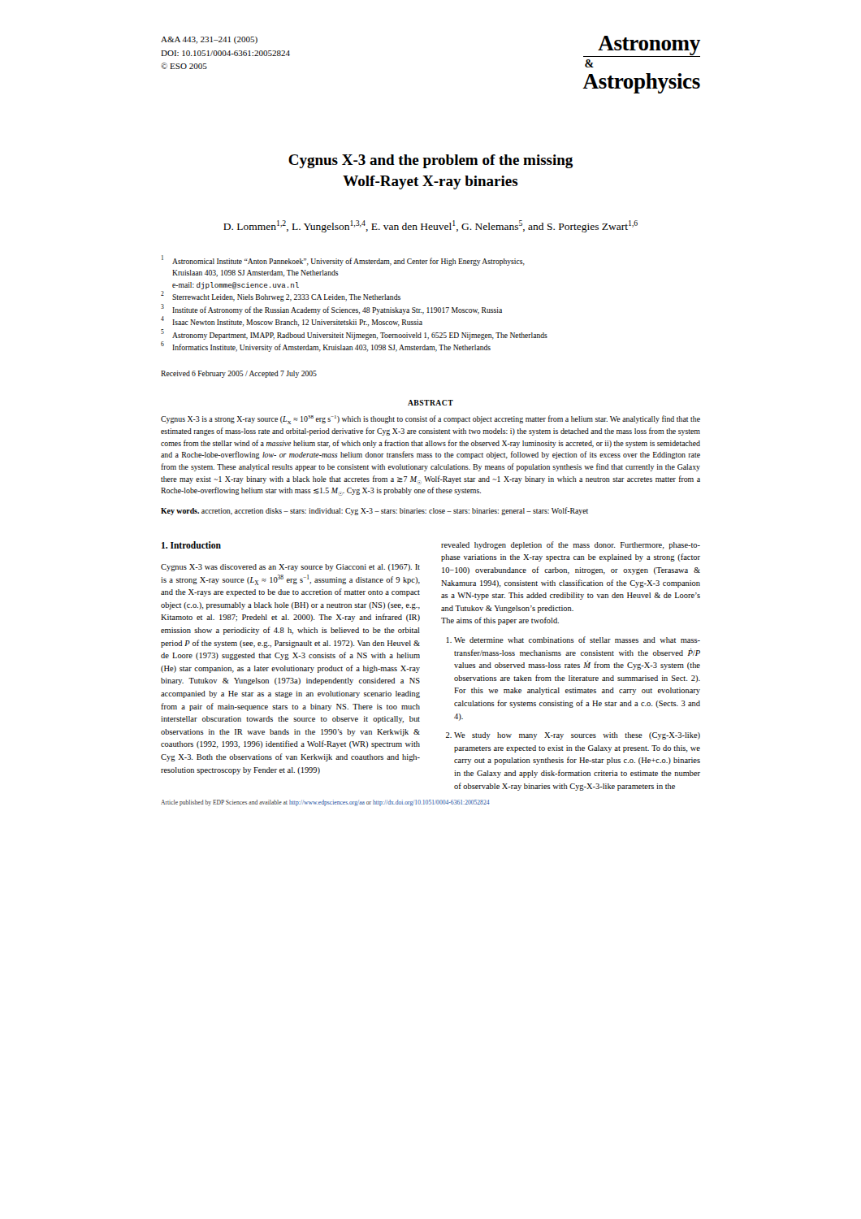A&A 443, 231–241 (2005)
DOI: 10.1051/0004-6361:20052824
© ESO 2005
Astronomy
&
Astrophysics
Cygnus X-3 and the problem of the missing
Wolf-Rayet X-ray binaries
D. Lommen1,2, L. Yungelson1,3,4, E. van den Heuvel1, G. Nelemans5, and S. Portegies Zwart1,6
Astronomical Institute “Anton Pannekoek”, University of Amsterdam, and Center for High Energy Astrophysics,
Kruislaan 403, 1098 SJ Amsterdam, The Netherlands
e-mail: djplomme@science.uva.nl
Sterrewacht Leiden, Niels Bohrweg 2, 2333 CA Leiden, The Netherlands
Institute of Astronomy of the Russian Academy of Sciences, 48 Pyatniskaya Str., 119017 Moscow, Russia
Isaac Newton Institute, Moscow Branch, 12 Universitetskii Pr., Moscow, Russia
Astronomy Department, IMAPP, Radboud Universiteit Nijmegen, Toernooiveld 1, 6525 ED Nijmegen, The Netherlands
Informatics Institute, University of Amsterdam, Kruislaan 403, 1098 SJ, Amsterdam, The Netherlands
Received 6 February 2005 / Accepted 7 July 2005
ABSTRACT
Cygnus X-3 is a strong X-ray source (LX ≈ 1038 erg s−1) which is thought to consist of a compact object accreting matter from a helium star. We analytically find that the estimated ranges of mass-loss rate and orbital-period derivative for Cyg X-3 are consistent with two models: i) the system is detached and the mass loss from the system comes from the stellar wind of a massive helium star, of which only a fraction that allows for the observed X-ray luminosity is accreted, or ii) the system is semidetached and a Roche-lobe-overflowing low- or moderate-mass helium donor transfers mass to the compact object, followed by ejection of its excess over the Eddington rate from the system. These analytical results appear to be consistent with evolutionary calculations. By means of population synthesis we find that currently in the Galaxy there may exist ~1 X-ray binary with a black hole that accretes from a ≳7 M☉ Wolf-Rayet star and ~1 X-ray binary in which a neutron star accretes matter from a Roche-lobe-overflowing helium star with mass ≲1.5 M☉. Cyg X-3 is probably one of these systems.
Key words. accretion, accretion disks – stars: individual: Cyg X-3 – stars: binaries: close – stars: binaries: general – stars: Wolf-Rayet
1. Introduction
Cygnus X-3 was discovered as an X-ray source by Giacconi et al. (1967). It is a strong X-ray source (LX ≈ 1038 erg s−1, assuming a distance of 9 kpc), and the X-rays are expected to be due to accretion of matter onto a compact object (c.o.), presumably a black hole (BH) or a neutron star (NS) (see, e.g., Kitamoto et al. 1987; Predehl et al. 2000). The X-ray and infrared (IR) emission show a periodicity of 4.8 h, which is believed to be the orbital period P of the system (see, e.g., Parsignault et al. 1972). Van den Heuvel & de Loore (1973) suggested that Cyg X-3 consists of a NS with a helium (He) star companion, as a later evolutionary product of a high-mass X-ray binary. Tutukov & Yungelson (1973a) independently considered a NS accompanied by a He star as a stage in an evolutionary scenario leading from a pair of main-sequence stars to a binary NS. There is too much interstellar obscuration towards the source to observe it optically, but observations in the IR wave bands in the 1990’s by van Kerkwijk & coauthors (1992, 1993, 1996) identified a Wolf-Rayet (WR) spectrum with Cyg X-3. Both the observations of van Kerkwijk and coauthors and high-resolution spectroscopy by Fender et al. (1999)
revealed hydrogen depletion of the mass donor. Furthermore, phase-to-phase variations in the X-ray spectra can be explained by a strong (factor 10−100) overabundance of carbon, nitrogen, or oxygen (Terasawa & Nakamura 1994), consistent with classification of the Cyg-X-3 companion as a WN-type star. This added credibility to van den Heuvel & de Loore’s and Tutukov & Yungelson’s prediction.
The aims of this paper are twofold.
We determine what combinations of stellar masses and what mass-transfer/mass-loss mechanisms are consistent with the observed Ṗ/P values and observed mass-loss rates Ṁ from the Cyg-X-3 system (the observations are taken from the literature and summarised in Sect. 2). For this we make analytical estimates and carry out evolutionary calculations for systems consisting of a He star and a c.o. (Sects. 3 and 4).
We study how many X-ray sources with these (Cyg-X-3-like) parameters are expected to exist in the Galaxy at present. To do this, we carry out a population synthesis for He-star plus c.o. (He+c.o.) binaries in the Galaxy and apply disk-formation criteria to estimate the number of observable X-ray binaries with Cyg-X-3-like parameters in the
Article published by EDP Sciences and available at http://www.edpsciences.org/aa or http://dx.doi.org/10.1051/0004-6361:20052824